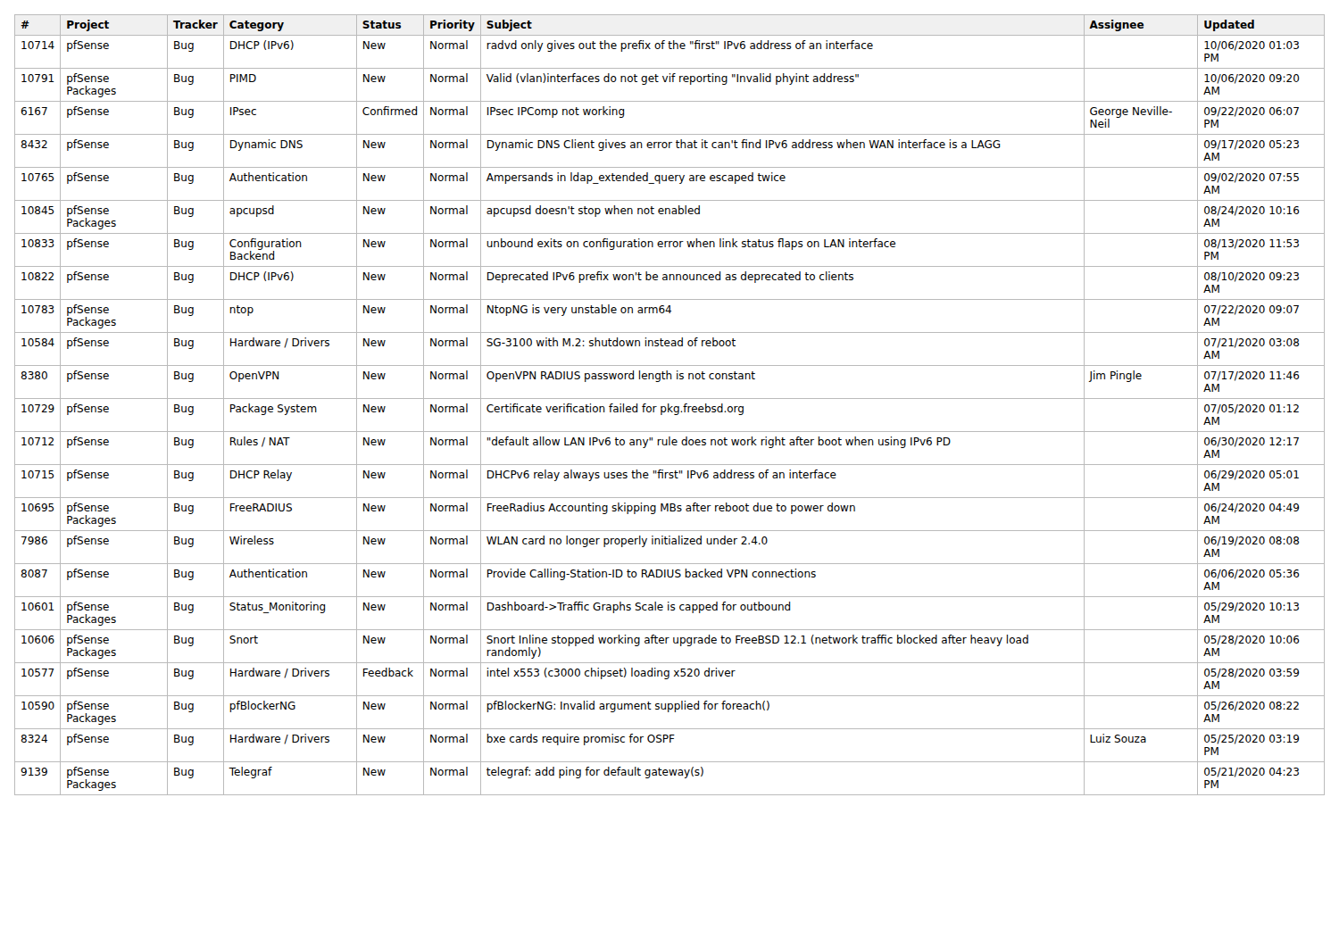Redmine issue list
| # | Project | Tracker | Category | Status | Priority | Subject | Assignee | Updated |
| --- | --- | --- | --- | --- | --- | --- | --- | --- |
| 10714 | pfSense | Bug | DHCP (IPv6) | New | Normal | radvd only gives out the prefix of the "first" IPv6 address of an interface | | 10/06/2020 01:03 PM |
| 10791 | pfSense Packages | Bug | PIMD | New | Normal | Valid (vlan)interfaces do not get vif reporting "Invalid phyint address" | | 10/06/2020 09:20 AM |
| 6167 | pfSense | Bug | IPsec | Confirmed | Normal | IPsec IPComp not working | George Neville-Neil | 09/22/2020 06:07 PM |
| 8432 | pfSense | Bug | Dynamic DNS | New | Normal | Dynamic DNS Client gives an error that it can't find IPv6 address when WAN interface is a LAGG | | 09/17/2020 05:23 AM |
| 10765 | pfSense | Bug | Authentication | New | Normal | Ampersands in ldap_extended_query are escaped twice | | 09/02/2020 07:55 AM |
| 10845 | pfSense Packages | Bug | apcupsd | New | Normal | apcupsd doesn't stop when not enabled | | 08/24/2020 10:16 AM |
| 10833 | pfSense | Bug | Configuration Backend | New | Normal | unbound exits on configuration error when link status flaps on LAN interface | | 08/13/2020 11:53 PM |
| 10822 | pfSense | Bug | DHCP (IPv6) | New | Normal | Deprecated IPv6 prefix won't be announced as deprecated to clients | | 08/10/2020 09:23 AM |
| 10783 | pfSense Packages | Bug | ntop | New | Normal | NtopNG is very unstable on arm64 | | 07/22/2020 09:07 AM |
| 10584 | pfSense | Bug | Hardware / Drivers | New | Normal | SG-3100 with M.2: shutdown instead of reboot | | 07/21/2020 03:08 AM |
| 8380 | pfSense | Bug | OpenVPN | New | Normal | OpenVPN RADIUS password length is not constant | Jim Pingle | 07/17/2020 11:46 AM |
| 10729 | pfSense | Bug | Package System | New | Normal | Certificate verification failed for pkg.freebsd.org | | 07/05/2020 01:12 AM |
| 10712 | pfSense | Bug | Rules / NAT | New | Normal | "default allow LAN IPv6 to any" rule does not work right after boot when using IPv6 PD | | 06/30/2020 12:17 AM |
| 10715 | pfSense | Bug | DHCP Relay | New | Normal | DHCPv6 relay always uses the "first" IPv6 address of an interface | | 06/29/2020 05:01 AM |
| 10695 | pfSense Packages | Bug | FreeRADIUS | New | Normal | FreeRadius Accounting skipping MBs after reboot due to power down | | 06/24/2020 04:49 AM |
| 7986 | pfSense | Bug | Wireless | New | Normal | WLAN card no longer properly initialized under 2.4.0 | | 06/19/2020 08:08 AM |
| 8087 | pfSense | Bug | Authentication | New | Normal | Provide Calling-Station-ID to RADIUS backed VPN connections | | 06/06/2020 05:36 AM |
| 10601 | pfSense Packages | Bug | Status_Monitoring | New | Normal | Dashboard->Traffic Graphs Scale is capped for outbound | | 05/29/2020 10:13 AM |
| 10606 | pfSense Packages | Bug | Snort | New | Normal | Snort Inline stopped working after upgrade to FreeBSD 12.1 (network traffic blocked after heavy load randomly) | | 05/28/2020 10:06 AM |
| 10577 | pfSense | Bug | Hardware / Drivers | Feedback | Normal | intel x553 (c3000 chipset) loading x520 driver | | 05/28/2020 03:59 AM |
| 10590 | pfSense Packages | Bug | pfBlockerNG | New | Normal | pfBlockerNG: Invalid argument supplied for foreach() | | 05/26/2020 08:22 AM |
| 8324 | pfSense | Bug | Hardware / Drivers | New | Normal | bxe cards require promisc for OSPF | Luiz Souza | 05/25/2020 03:19 PM |
| 9139 | pfSense Packages | Bug | Telegraf | New | Normal | telegraf: add ping for default gateway(s) | | 05/21/2020 04:23 PM |